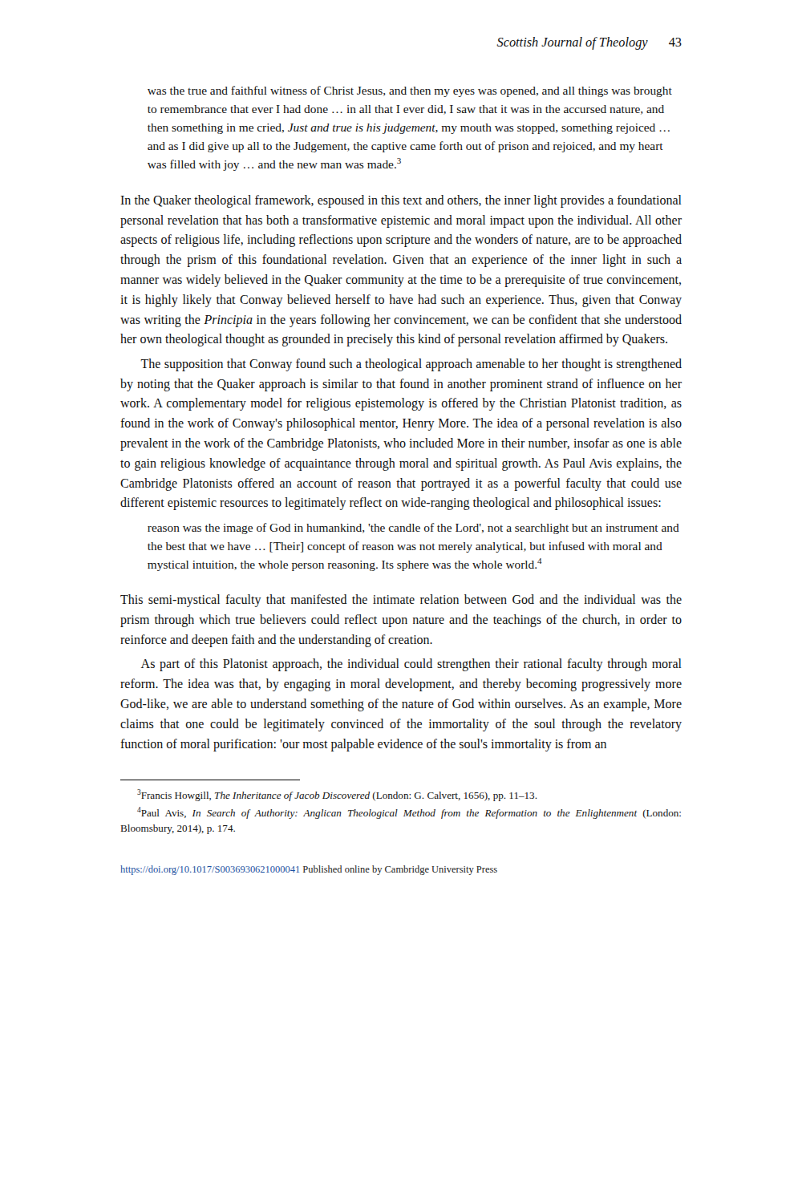Scottish Journal of Theology 43
was the true and faithful witness of Christ Jesus, and then my eyes was opened, and all things was brought to remembrance that ever I had done … in all that I ever did, I saw that it was in the accursed nature, and then something in me cried, Just and true is his judgement, my mouth was stopped, something rejoiced … and as I did give up all to the Judgement, the captive came forth out of prison and rejoiced, and my heart was filled with joy … and the new man was made.3
In the Quaker theological framework, espoused in this text and others, the inner light provides a foundational personal revelation that has both a transformative epistemic and moral impact upon the individual. All other aspects of religious life, including reflections upon scripture and the wonders of nature, are to be approached through the prism of this foundational revelation. Given that an experience of the inner light in such a manner was widely believed in the Quaker community at the time to be a prerequisite of true convincement, it is highly likely that Conway believed herself to have had such an experience. Thus, given that Conway was writing the Principia in the years following her convincement, we can be confident that she understood her own theological thought as grounded in precisely this kind of personal revelation affirmed by Quakers.
The supposition that Conway found such a theological approach amenable to her thought is strengthened by noting that the Quaker approach is similar to that found in another prominent strand of influence on her work. A complementary model for religious epistemology is offered by the Christian Platonist tradition, as found in the work of Conway's philosophical mentor, Henry More. The idea of a personal revelation is also prevalent in the work of the Cambridge Platonists, who included More in their number, insofar as one is able to gain religious knowledge of acquaintance through moral and spiritual growth. As Paul Avis explains, the Cambridge Platonists offered an account of reason that portrayed it as a powerful faculty that could use different epistemic resources to legitimately reflect on wide-ranging theological and philosophical issues:
reason was the image of God in humankind, 'the candle of the Lord', not a searchlight but an instrument and the best that we have … [Their] concept of reason was not merely analytical, but infused with moral and mystical intuition, the whole person reasoning. Its sphere was the whole world.4
This semi-mystical faculty that manifested the intimate relation between God and the individual was the prism through which true believers could reflect upon nature and the teachings of the church, in order to reinforce and deepen faith and the understanding of creation.
As part of this Platonist approach, the individual could strengthen their rational faculty through moral reform. The idea was that, by engaging in moral development, and thereby becoming progressively more God-like, we are able to understand something of the nature of God within ourselves. As an example, More claims that one could be legitimately convinced of the immortality of the soul through the revelatory function of moral purification: 'our most palpable evidence of the soul's immortality is from an
3Francis Howgill, The Inheritance of Jacob Discovered (London: G. Calvert, 1656), pp. 11–13.
4Paul Avis, In Search of Authority: Anglican Theological Method from the Reformation to the Enlightenment (London: Bloomsbury, 2014), p. 174.
https://doi.org/10.1017/S0036930621000041 Published online by Cambridge University Press